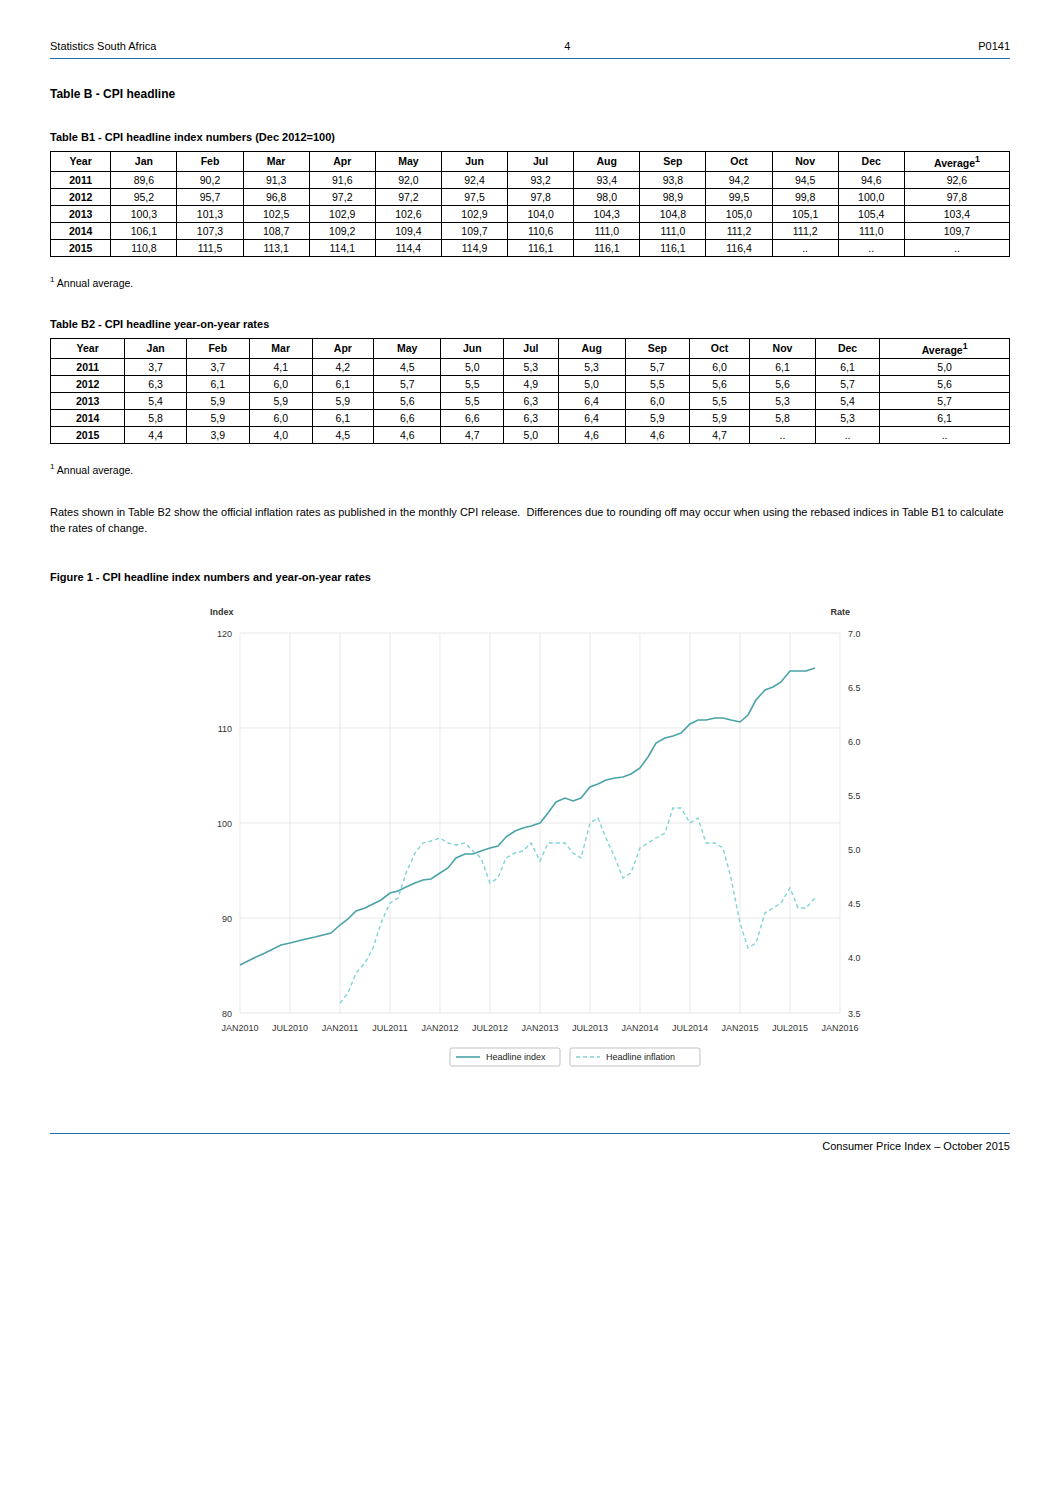Statistics South Africa
4
P0141
Table B - CPI headline
Table B1 - CPI headline index numbers (Dec 2012=100)
| Year | Jan | Feb | Mar | Apr | May | Jun | Jul | Aug | Sep | Oct | Nov | Dec | Average 1 |
| --- | --- | --- | --- | --- | --- | --- | --- | --- | --- | --- | --- | --- | --- |
| 2011 | 89,6 | 90,2 | 91,3 | 91,6 | 92,0 | 92,4 | 93,2 | 93,4 | 93,8 | 94,2 | 94,5 | 94,6 | 92,6 |
| 2012 | 95,2 | 95,7 | 96,8 | 97,2 | 97,2 | 97,5 | 97,8 | 98,0 | 98,9 | 99,5 | 99,8 | 100,0 | 97,8 |
| 2013 | 100,3 | 101,3 | 102,5 | 102,9 | 102,6 | 102,9 | 104,0 | 104,3 | 104,8 | 105,0 | 105,1 | 105,4 | 103,4 |
| 2014 | 106,1 | 107,3 | 108,7 | 109,2 | 109,4 | 109,7 | 110,6 | 111,0 | 111,0 | 111,2 | 111,2 | 111,0 | 109,7 |
| 2015 | 110,8 | 111,5 | 113,1 | 114,1 | 114,4 | 114,9 | 116,1 | 116,1 | 116,1 | 116,4 | .. | .. | .. |
1 Annual average.
Table B2 - CPI headline year-on-year rates
| Year | Jan | Feb | Mar | Apr | May | Jun | Jul | Aug | Sep | Oct | Nov | Dec | Average 1 |
| --- | --- | --- | --- | --- | --- | --- | --- | --- | --- | --- | --- | --- | --- |
| 2011 | 3,7 | 3,7 | 4,1 | 4,2 | 4,5 | 5,0 | 5,3 | 5,3 | 5,7 | 6,0 | 6,1 | 6,1 | 5,0 |
| 2012 | 6,3 | 6,1 | 6,0 | 6,1 | 5,7 | 5,5 | 4,9 | 5,0 | 5,5 | 5,6 | 5,6 | 5,7 | 5,6 |
| 2013 | 5,4 | 5,9 | 5,9 | 5,9 | 5,6 | 5,5 | 6,3 | 6,4 | 6,0 | 5,5 | 5,3 | 5,4 | 5,7 |
| 2014 | 5,8 | 5,9 | 6,0 | 6,1 | 6,6 | 6,6 | 6,3 | 6,4 | 5,9 | 5,9 | 5,8 | 5,3 | 6,1 |
| 2015 | 4,4 | 3,9 | 4,0 | 4,5 | 4,6 | 4,7 | 5,0 | 4,6 | 4,6 | 4,7 | .. | .. | .. |
1 Annual average.
Rates shown in Table B2 show the official inflation rates as published in the monthly CPI release. Differences due to rounding off may occur when using the rebased indices in Table B1 to calculate the rates of change.
Figure 1 - CPI headline index numbers and year-on-year rates
Index Rate 120 110 100 90 80 7.0 6.5 6.0 5.5 5.0 4.5 4.0 3.5 JAN2010 JUL2010 JAN2011 JUL2011 JAN2012 JUL2012 JAN2013 JUL2013 JAN2014 JUL2014 JAN2015 JUL2015 JAN2016 Headline index Headline inflation
Consumer Price Index – October 2015